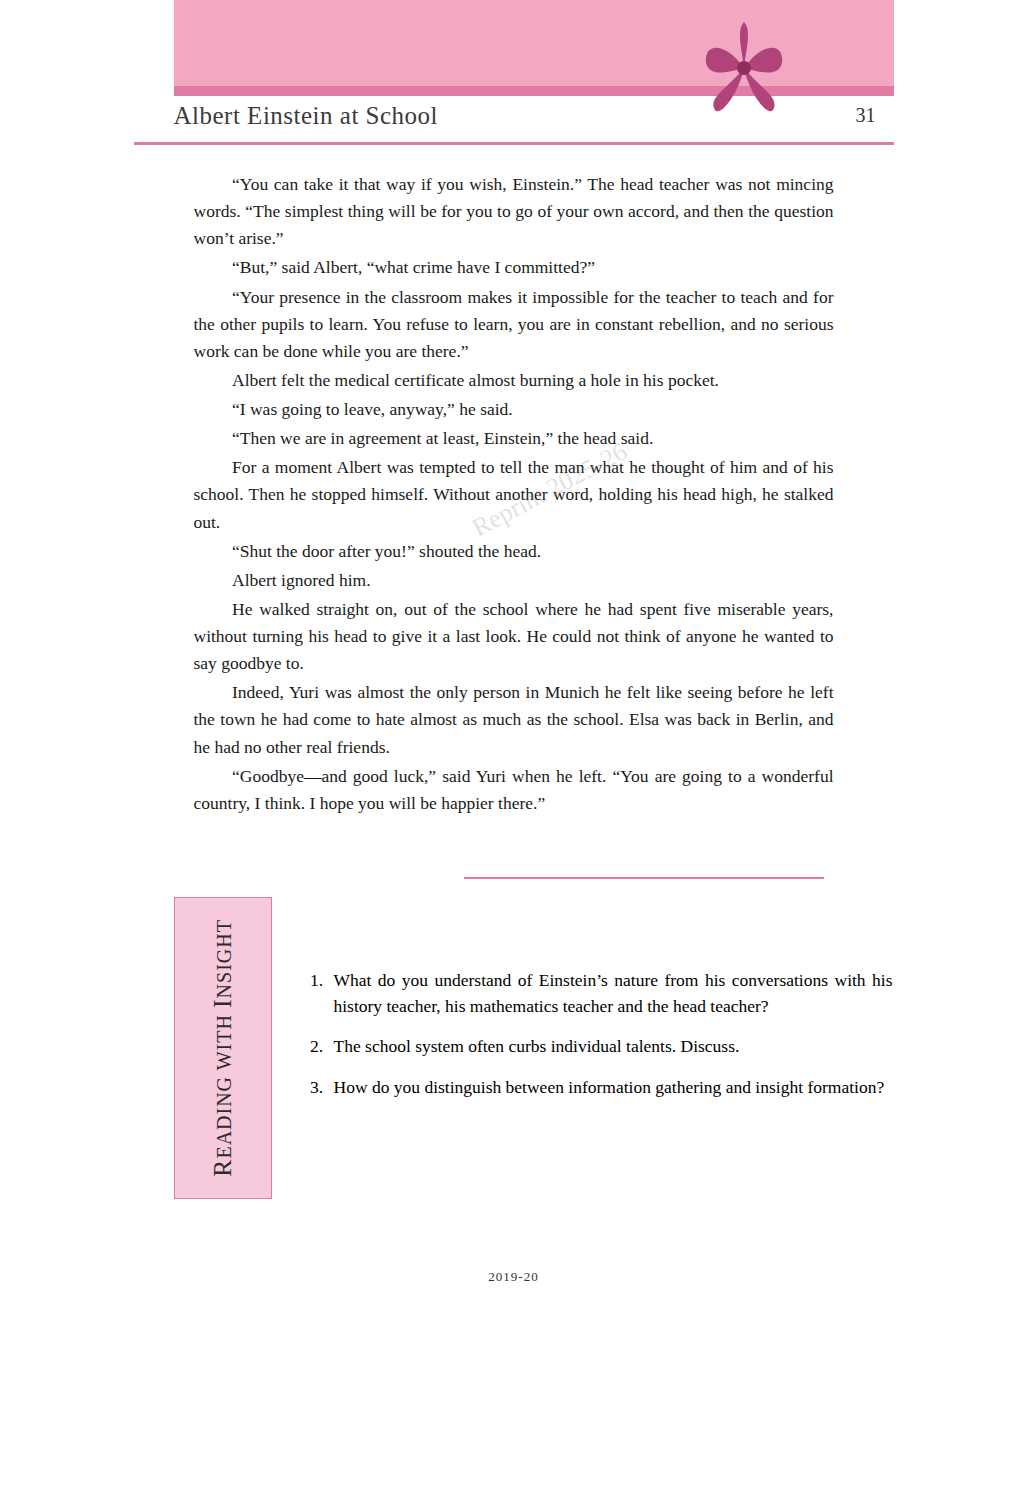Albert Einstein at School
31
Reprint 2025-26
“You can take it that way if you wish, Einstein.” The head teacher was not mincing words. “The simplest thing will be for you to go of your own accord, and then the question won’t arise.”
“But,” said Albert, “what crime have I committed?”
“Your presence in the classroom makes it impossible for the teacher to teach and for the other pupils to learn. You refuse to learn, you are in constant rebellion, and no serious work can be done while you are there.”
Albert felt the medical certificate almost burning a hole in his pocket.
“I was going to leave, anyway,” he said.
“Then we are in agreement at least, Einstein,” the head said.
For a moment Albert was tempted to tell the man what he thought of him and of his school. Then he stopped himself. Without another word, holding his head high, he stalked out.
“Shut the door after you!” shouted the head.
Albert ignored him.
He walked straight on, out of the school where he had spent five miserable years, without turning his head to give it a last look. He could not think of anyone he wanted to say goodbye to.
Indeed, Yuri was almost the only person in Munich he felt like seeing before he left the town he had come to hate almost as much as the school. Elsa was back in Berlin, and he had no other real friends.
“Goodbye—and good luck,” said Yuri when he left. “You are going to a wonderful country, I think. I hope you will be happier there.”
| R EADING WITH I NSIGHT | What do you understand of Einstein’s nature from his conversations with his history teacher, his mathematics teacher and the head teacher? The school system often curbs individual talents. Discuss. How do you distinguish between information gathering and insight formation? |
2019-20